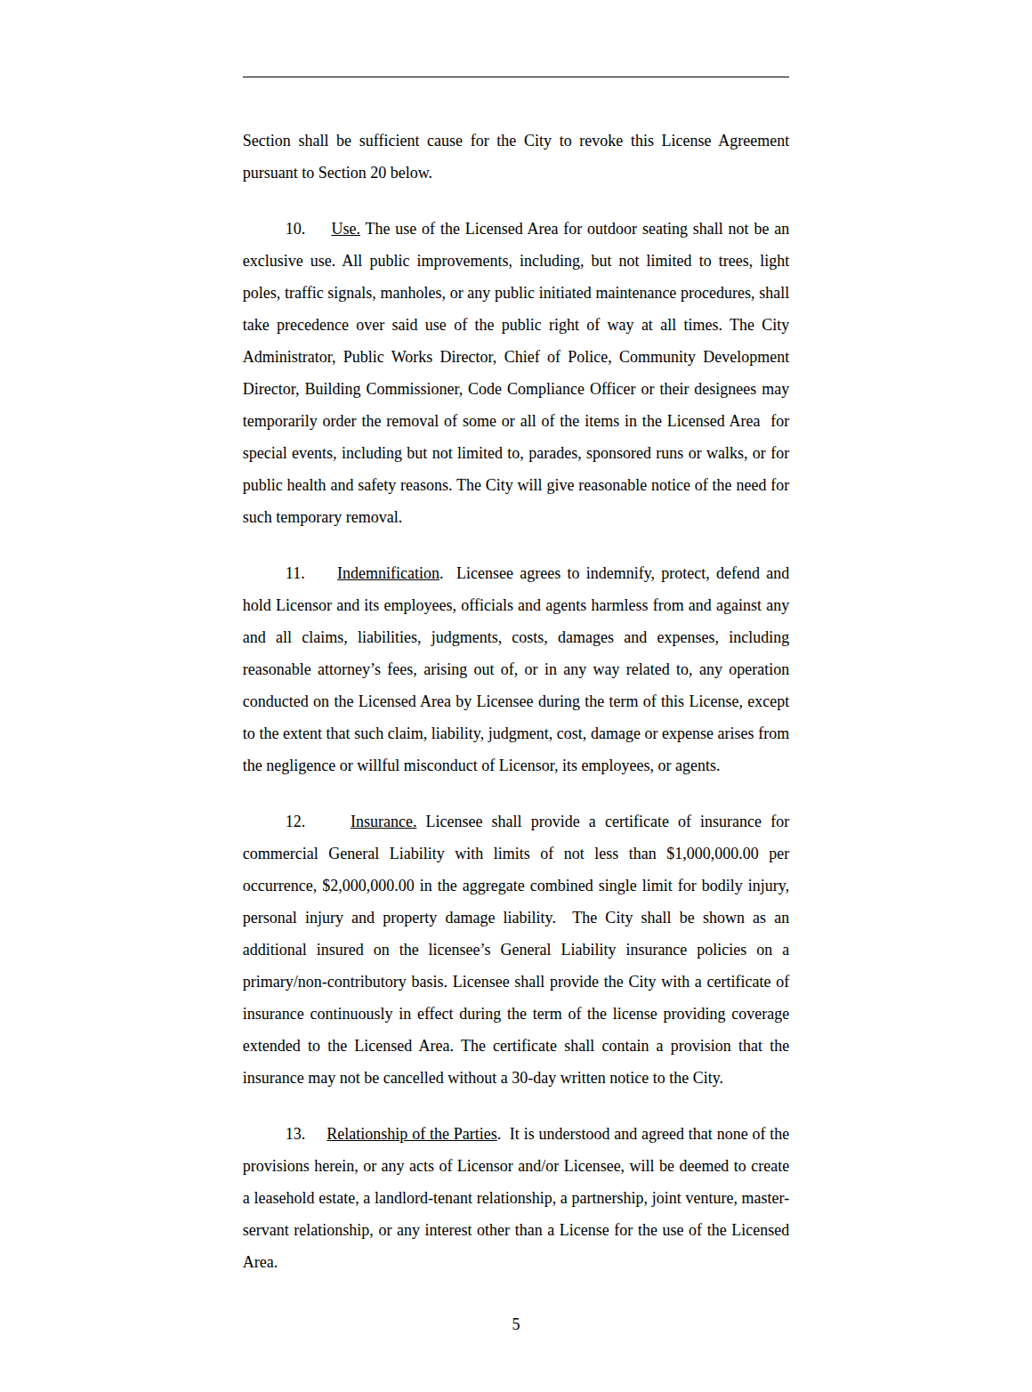Section shall be sufficient cause for the City to revoke this License Agreement pursuant to Section 20 below.
10. Use. The use of the Licensed Area for outdoor seating shall not be an exclusive use. All public improvements, including, but not limited to trees, light poles, traffic signals, manholes, or any public initiated maintenance procedures, shall take precedence over said use of the public right of way at all times. The City Administrator, Public Works Director, Chief of Police, Community Development Director, Building Commissioner, Code Compliance Officer or their designees may temporarily order the removal of some or all of the items in the Licensed Area for special events, including but not limited to, parades, sponsored runs or walks, or for public health and safety reasons. The City will give reasonable notice of the need for such temporary removal.
11. Indemnification. Licensee agrees to indemnify, protect, defend and hold Licensor and its employees, officials and agents harmless from and against any and all claims, liabilities, judgments, costs, damages and expenses, including reasonable attorney’s fees, arising out of, or in any way related to, any operation conducted on the Licensed Area by Licensee during the term of this License, except to the extent that such claim, liability, judgment, cost, damage or expense arises from the negligence or willful misconduct of Licensor, its employees, or agents.
12. Insurance. Licensee shall provide a certificate of insurance for commercial General Liability with limits of not less than $1,000,000.00 per occurrence, $2,000,000.00 in the aggregate combined single limit for bodily injury, personal injury and property damage liability. The City shall be shown as an additional insured on the licensee’s General Liability insurance policies on a primary/non-contributory basis. Licensee shall provide the City with a certificate of insurance continuously in effect during the term of the license providing coverage extended to the Licensed Area. The certificate shall contain a provision that the insurance may not be cancelled without a 30-day written notice to the City.
13. Relationship of the Parties. It is understood and agreed that none of the provisions herein, or any acts of Licensor and/or Licensee, will be deemed to create a leasehold estate, a landlord-tenant relationship, a partnership, joint venture, master-servant relationship, or any interest other than a License for the use of the Licensed Area.
5